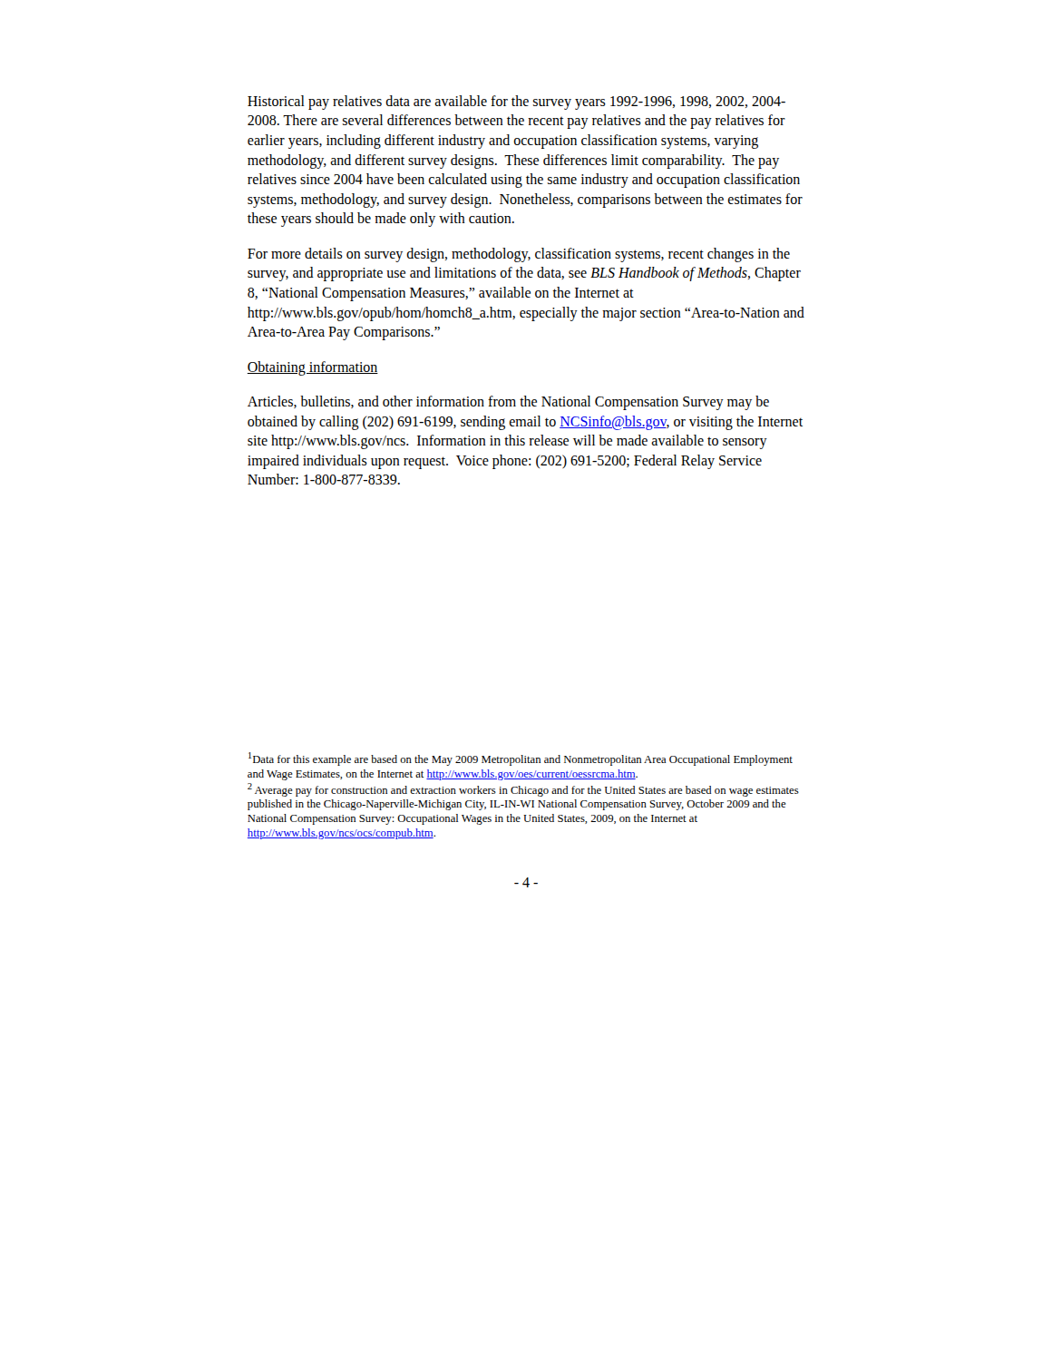Historical pay relatives data are available for the survey years 1992-1996, 1998, 2002, 2004-2008. There are several differences between the recent pay relatives and the pay relatives for earlier years, including different industry and occupation classification systems, varying methodology, and different survey designs. These differences limit comparability. The pay relatives since 2004 have been calculated using the same industry and occupation classification systems, methodology, and survey design. Nonetheless, comparisons between the estimates for these years should be made only with caution.
For more details on survey design, methodology, classification systems, recent changes in the survey, and appropriate use and limitations of the data, see BLS Handbook of Methods, Chapter 8, “National Compensation Measures,” available on the Internet at http://www.bls.gov/opub/hom/homch8_a.htm, especially the major section “Area-to-Nation and Area-to-Area Pay Comparisons.”
Obtaining information
Articles, bulletins, and other information from the National Compensation Survey may be obtained by calling (202) 691-6199, sending email to NCSinfo@bls.gov, or visiting the Internet site http://www.bls.gov/ncs. Information in this release will be made available to sensory impaired individuals upon request. Voice phone: (202) 691-5200; Federal Relay Service Number: 1-800-877-8339.
1Data for this example are based on the May 2009 Metropolitan and Nonmetropolitan Area Occupational Employment and Wage Estimates, on the Internet at http://www.bls.gov/oes/current/oessrcma.htm.
2 Average pay for construction and extraction workers in Chicago and for the United States are based on wage estimates published in the Chicago-Naperville-Michigan City, IL-IN-WI National Compensation Survey, October 2009 and the National Compensation Survey: Occupational Wages in the United States, 2009, on the Internet at http://www.bls.gov/ncs/ocs/compub.htm.
- 4 -